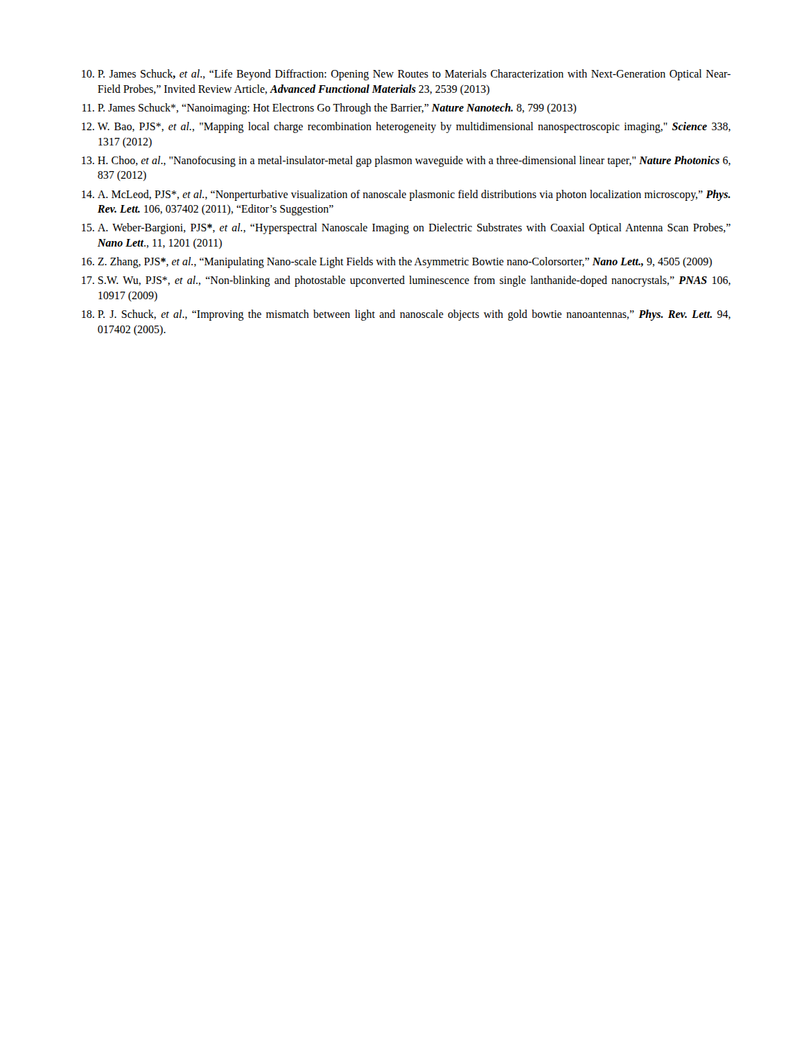P. James Schuck, et al., “Life Beyond Diffraction: Opening New Routes to Materials Characterization with Next-Generation Optical Near-Field Probes,” Invited Review Article, Advanced Functional Materials 23, 2539 (2013)
P. James Schuck*, “Nanoimaging: Hot Electrons Go Through the Barrier,” Nature Nanotech. 8, 799 (2013)
W. Bao, PJS*, et al., "Mapping local charge recombination heterogeneity by multidimensional nanospectroscopic imaging," Science 338, 1317 (2012)
H. Choo, et al., "Nanofocusing in a metal-insulator-metal gap plasmon waveguide with a three-dimensional linear taper," Nature Photonics 6, 837 (2012)
A. McLeod, PJS*, et al., “Nonperturbative visualization of nanoscale plasmonic field distributions via photon localization microscopy,” Phys. Rev. Lett. 106, 037402 (2011), “Editor’s Suggestion”
A. Weber-Bargioni, PJS*, et al., “Hyperspectral Nanoscale Imaging on Dielectric Substrates with Coaxial Optical Antenna Scan Probes,” Nano Lett., 11, 1201 (2011)
Z. Zhang, PJS*, et al., “Manipulating Nano-scale Light Fields with the Asymmetric Bowtie nano-Colorsorter,” Nano Lett., 9, 4505 (2009)
S.W. Wu, PJS*, et al., “Non-blinking and photostable upconverted luminescence from single lanthanide-doped nanocrystals,” PNAS 106, 10917 (2009)
P. J. Schuck, et al., “Improving the mismatch between light and nanoscale objects with gold bowtie nanoantennas,” Phys. Rev. Lett. 94, 017402 (2005).